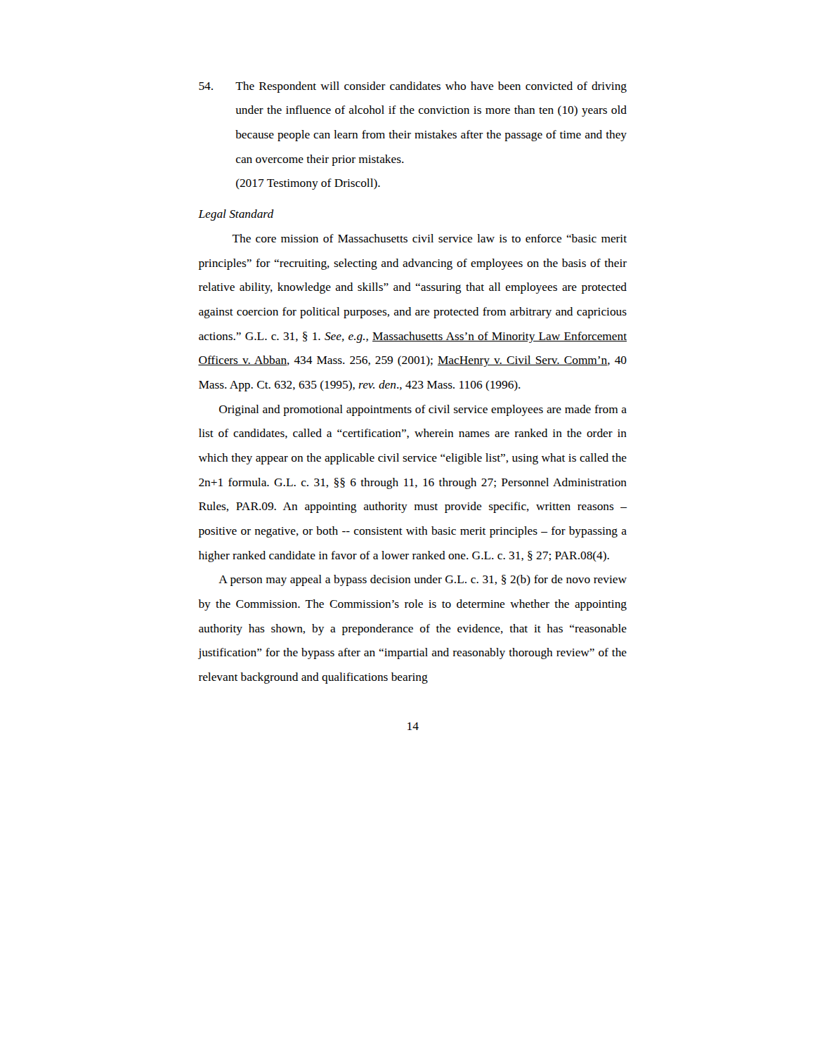54. The Respondent will consider candidates who have been convicted of driving under the influence of alcohol if the conviction is more than ten (10) years old because people can learn from their mistakes after the passage of time and they can overcome their prior mistakes.
(2017 Testimony of Driscoll).
Legal Standard
The core mission of Massachusetts civil service law is to enforce “basic merit principles” for “recruiting, selecting and advancing of employees on the basis of their relative ability, knowledge and skills” and “assuring that all employees are protected against coercion for political purposes, and are protected from arbitrary and capricious actions.” G.L. c. 31, § 1. See, e.g., Massachusetts Ass’n of Minority Law Enforcement Officers v. Abban, 434 Mass. 256, 259 (2001); MacHenry v. Civil Serv. Comm’n, 40 Mass. App. Ct. 632, 635 (1995), rev. den., 423 Mass. 1106 (1996).
Original and promotional appointments of civil service employees are made from a list of candidates, called a “certification”, wherein names are ranked in the order in which they appear on the applicable civil service “eligible list”, using what is called the 2n+1 formula. G.L. c. 31, §§ 6 through 11, 16 through 27; Personnel Administration Rules, PAR.09. An appointing authority must provide specific, written reasons – positive or negative, or both -- consistent with basic merit principles – for bypassing a higher ranked candidate in favor of a lower ranked one. G.L. c. 31, § 27; PAR.08(4).
A person may appeal a bypass decision under G.L. c. 31, § 2(b) for de novo review by the Commission. The Commission’s role is to determine whether the appointing authority has shown, by a preponderance of the evidence, that it has “reasonable justification” for the bypass after an “impartial and reasonably thorough review” of the relevant background and qualifications bearing
14